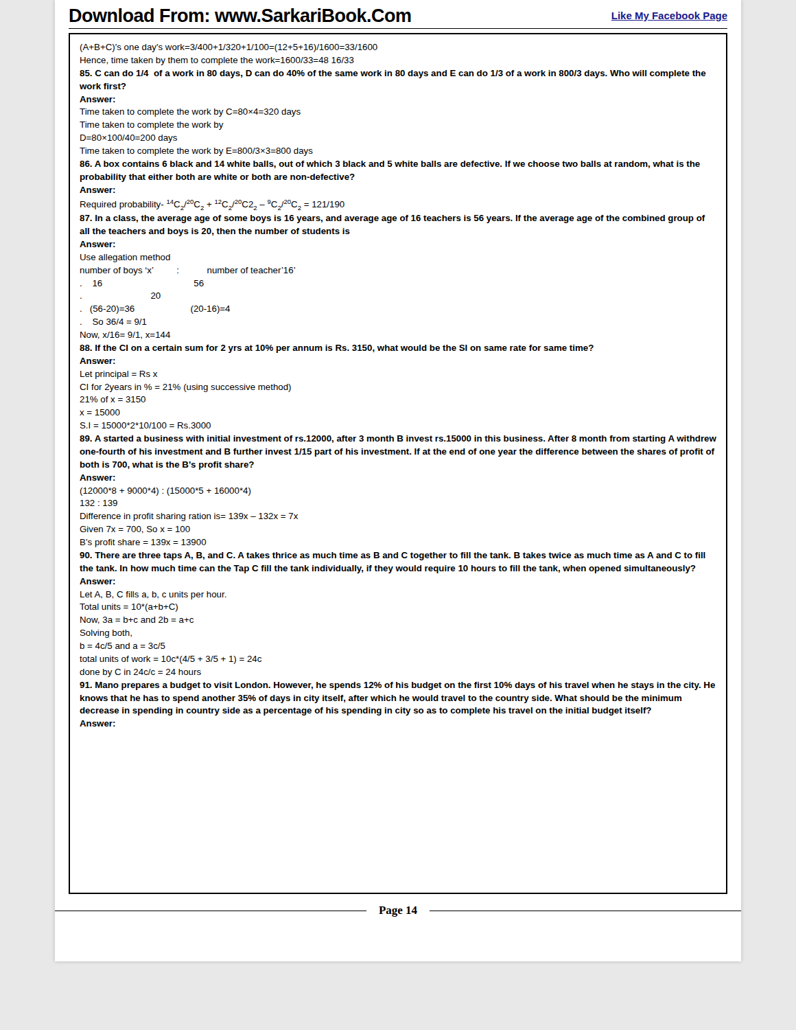Download From: www.SarkariBook.Com
Like My Facebook Page
(A+B+C)'s one day's work=3/400+1/320+1/100=(12+5+16)/1600=33/1600
Hence, time taken by them to complete the work=1600/33=48 16/33
85. C can do 1/4 of a work in 80 days, D can do 40% of the same work in 80 days and E can do 1/3 of a work in 800/3 days. Who will complete the work first?
Answer:
Time taken to complete the work by C=80×4=320 days
Time taken to complete the work by
D=80×100/40=200 days
Time taken to complete the work by E=800/3×3=800 days
86. A box contains 6 black and 14 white balls, out of which 3 black and 5 white balls are defective. If we choose two balls at random, what is the probability that either both are white or both are non-defective?
Answer:
Required probability- 14C2/20C2 + 12C2/20C22 – 9C2/20C2 = 121/190
87. In a class, the average age of some boys is 16 years, and average age of 16 teachers is 56 years. If the average age of the combined group of all the teachers and boys is 20, then the number of students is
Answer:
Use allegation method
number of boys ‘x’ : number of teacher’16’
. 16 56
. 20
. (56-20)=36 (20-16)=4
. So 36/4 = 9/1
Now, x/16= 9/1, x=144
88. If the CI on a certain sum for 2 yrs at 10% per annum is Rs. 3150, what would be the SI on same rate for same time?
Answer:
Let principal = Rs x
CI for 2years in % = 21% (using successive method)
21% of x = 3150
x = 15000
S.I = 15000*2*10/100 = Rs.3000
89. A started a business with initial investment of rs.12000, after 3 month B invest rs.15000 in this business. After 8 month from starting A withdrew one-fourth of his investment and B further invest 1/15 part of his investment. If at the end of one year the difference between the shares of profit of both is 700, what is the B’s profit share?
Answer:
(12000*8 + 9000*4) : (15000*5 + 16000*4)
132 : 139
Difference in profit sharing ration is= 139x – 132x = 7x
Given 7x = 700, So x = 100
B’s profit share = 139x = 13900
90. There are three taps A, B, and C. A takes thrice as much time as B and C together to fill the tank. B takes twice as much time as A and C to fill the tank. In how much time can the Tap C fill the tank individually, if they would require 10 hours to fill the tank, when opened simultaneously?
Answer:
Let A, B, C fills a, b, c units per hour.
Total units = 10*(a+b+C)
Now, 3a = b+c and 2b = a+c
Solving both,
b = 4c/5 and a = 3c/5
total units of work = 10c*(4/5 + 3/5 + 1) = 24c
done by C in 24c/c = 24 hours
91. Mano prepares a budget to visit London. However, he spends 12% of his budget on the first 10% days of his travel when he stays in the city. He knows that he has to spend another 35% of days in city itself, after which he would travel to the country side. What should be the minimum decrease in spending in country side as a percentage of his spending in city so as to complete his travel on the initial budget itself?
Answer:
Page 14